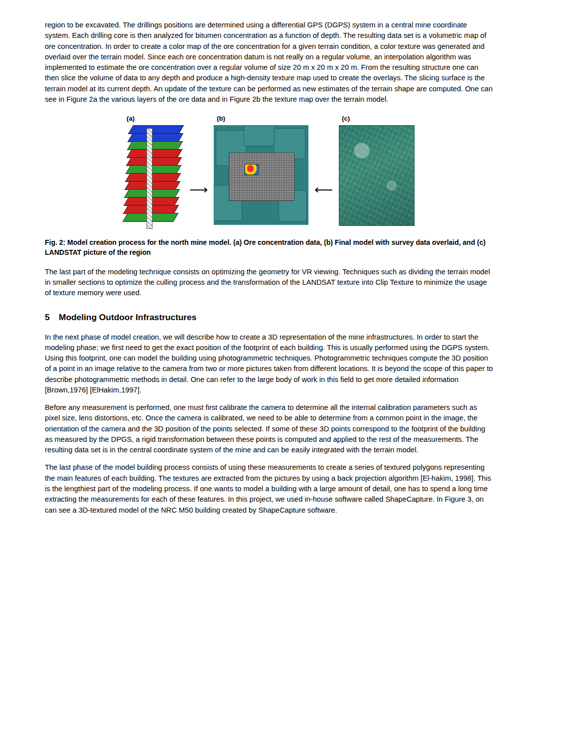region to be excavated. The drillings positions are determined using a differential GPS (DGPS) system in a central mine coordinate system. Each drilling core is then analyzed for bitumen concentration as a function of depth. The resulting data set is a volumetric map of ore concentration. In order to create a color map of the ore concentration for a given terrain condition, a color texture was generated and overlaid over the terrain model. Since each ore concentration datum is not really on a regular volume, an interpolation algorithm was implemented to estimate the ore concentration over a regular volume of size 20 m x 20 m x 20 m. From the resulting structure one can then slice the volume of data to any depth and produce a high-density texture map used to create the overlays. The slicing surface is the terrain model at its current depth. An update of the texture can be performed as new estimates of the terrain shape are computed. One can see in Figure 2a the various layers of the ore data and in Figure 2b the texture map over the terrain model.
(a)
⟶
(b)
⟵
(c)
Fig. 2: Model creation process for the north mine model. (a) Ore concentration data, (b) Final model with survey data overlaid, and (c) LANDSTAT picture of the region
The last part of the modeling technique consists on optimizing the geometry for VR viewing. Techniques such as dividing the terrain model in smaller sections to optimize the culling process and the transformation of the LANDSAT texture into Clip Texture to minimize the usage of texture memory were used.
5 Modeling Outdoor Infrastructures
In the next phase of model creation, we will describe how to create a 3D representation of the mine infrastructures. In order to start the modeling phase; we first need to get the exact position of the footprint of each building. This is usually performed using the DGPS system. Using this footprint, one can model the building using photogrammetric techniques. Photogrammetric techniques compute the 3D position of a point in an image relative to the camera from two or more pictures taken from different locations. It is beyond the scope of this paper to describe photogrammetric methods in detail. One can refer to the large body of work in this field to get more detailed information [Brown,1976] [ElHakim,1997].
Before any measurement is performed, one must first calibrate the camera to determine all the internal calibration parameters such as pixel size, lens distortions, etc. Once the camera is calibrated, we need to be able to determine from a common point in the image, the orientation of the camera and the 3D position of the points selected. If some of these 3D points correspond to the footprint of the building as measured by the DPGS, a rigid transformation between these points is computed and applied to the rest of the measurements. The resulting data set is in the central coordinate system of the mine and can be easily integrated with the terrain model.
The last phase of the model building process consists of using these measurements to create a series of textured polygons representing the main features of each building. The textures are extracted from the pictures by using a back projection algorithm [El-hakim, 1998]. This is the lengthiest part of the modeling process. If one wants to model a building with a large amount of detail, one has to spend a long time extracting the measurements for each of these features. In this project, we used in-house software called ShapeCapture. In Figure 3, on can see a 3D-textured model of the NRC M50 building created by ShapeCapture software.